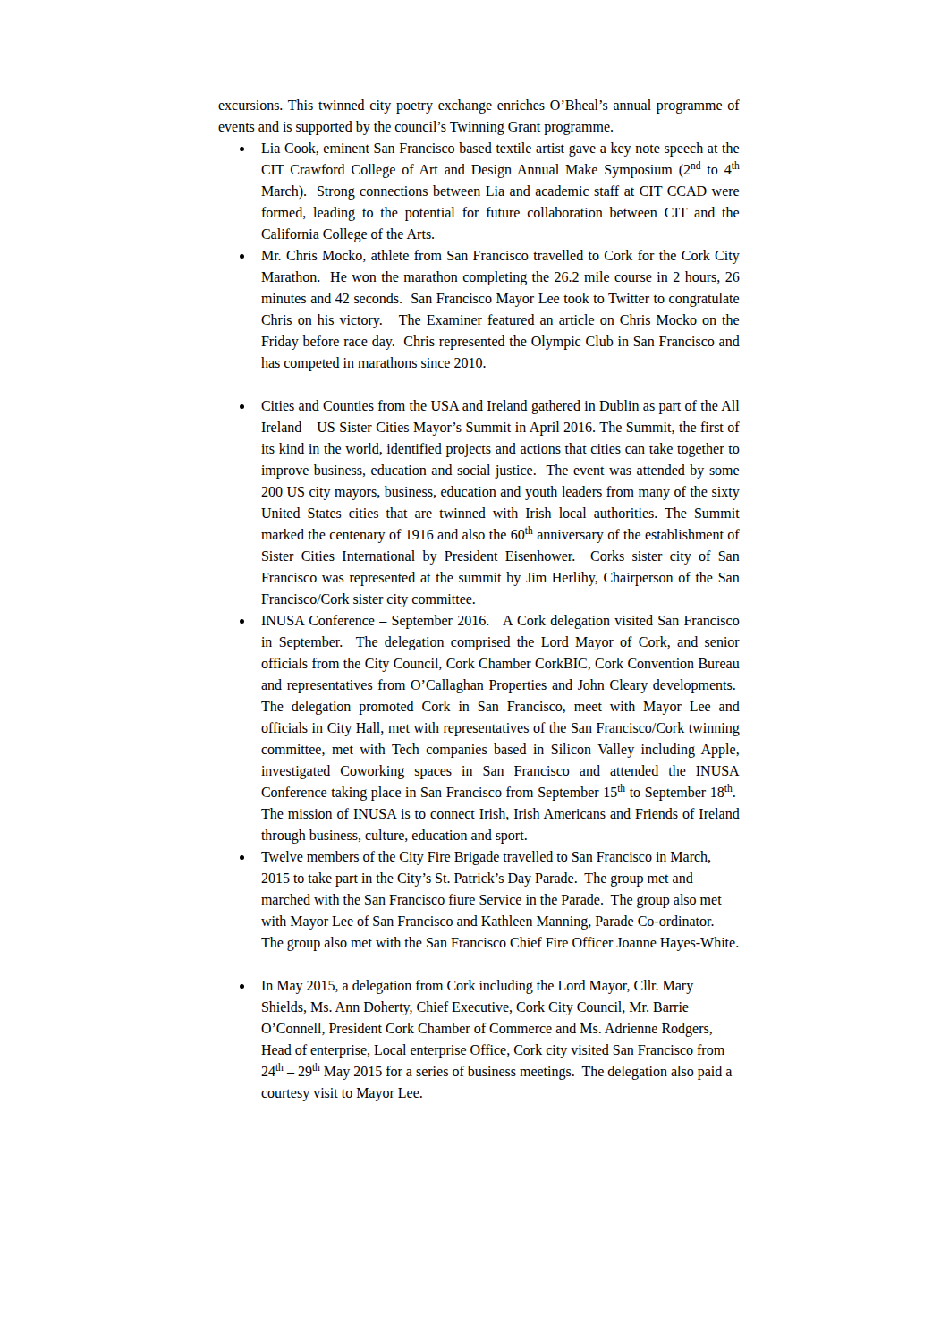excursions. This twinned city poetry exchange enriches O’Bheal’s annual programme of events and is supported by the council’s Twinning Grant programme.
Lia Cook, eminent San Francisco based textile artist gave a key note speech at the CIT Crawford College of Art and Design Annual Make Symposium (2nd to 4th March). Strong connections between Lia and academic staff at CIT CCAD were formed, leading to the potential for future collaboration between CIT and the California College of the Arts.
Mr. Chris Mocko, athlete from San Francisco travelled to Cork for the Cork City Marathon. He won the marathon completing the 26.2 mile course in 2 hours, 26 minutes and 42 seconds. San Francisco Mayor Lee took to Twitter to congratulate Chris on his victory. The Examiner featured an article on Chris Mocko on the Friday before race day. Chris represented the Olympic Club in San Francisco and has competed in marathons since 2010.
Cities and Counties from the USA and Ireland gathered in Dublin as part of the All Ireland – US Sister Cities Mayor’s Summit in April 2016. The Summit, the first of its kind in the world, identified projects and actions that cities can take together to improve business, education and social justice. The event was attended by some 200 US city mayors, business, education and youth leaders from many of the sixty United States cities that are twinned with Irish local authorities. The Summit marked the centenary of 1916 and also the 60th anniversary of the establishment of Sister Cities International by President Eisenhower. Corks sister city of San Francisco was represented at the summit by Jim Herlihy, Chairperson of the San Francisco/Cork sister city committee.
INUSA Conference – September 2016. A Cork delegation visited San Francisco in September. The delegation comprised the Lord Mayor of Cork, and senior officials from the City Council, Cork Chamber CorkBIC, Cork Convention Bureau and representatives from O’Callaghan Properties and John Cleary developments. The delegation promoted Cork in San Francisco, meet with Mayor Lee and officials in City Hall, met with representatives of the San Francisco/Cork twinning committee, met with Tech companies based in Silicon Valley including Apple, investigated Coworking spaces in San Francisco and attended the INUSA Conference taking place in San Francisco from September 15th to September 18th. The mission of INUSA is to connect Irish, Irish Americans and Friends of Ireland through business, culture, education and sport.
Twelve members of the City Fire Brigade travelled to San Francisco in March, 2015 to take part in the City’s St. Patrick’s Day Parade. The group met and marched with the San Francisco fiure Service in the Parade. The group also met with Mayor Lee of San Francisco and Kathleen Manning, Parade Co-ordinator. The group also met with the San Francisco Chief Fire Officer Joanne Hayes-White.
In May 2015, a delegation from Cork including the Lord Mayor, Cllr. Mary Shields, Ms. Ann Doherty, Chief Executive, Cork City Council, Mr. Barrie O’Connell, President Cork Chamber of Commerce and Ms. Adrienne Rodgers, Head of enterprise, Local enterprise Office, Cork city visited San Francisco from 24th – 29th May 2015 for a series of business meetings. The delegation also paid a courtesy visit to Mayor Lee.